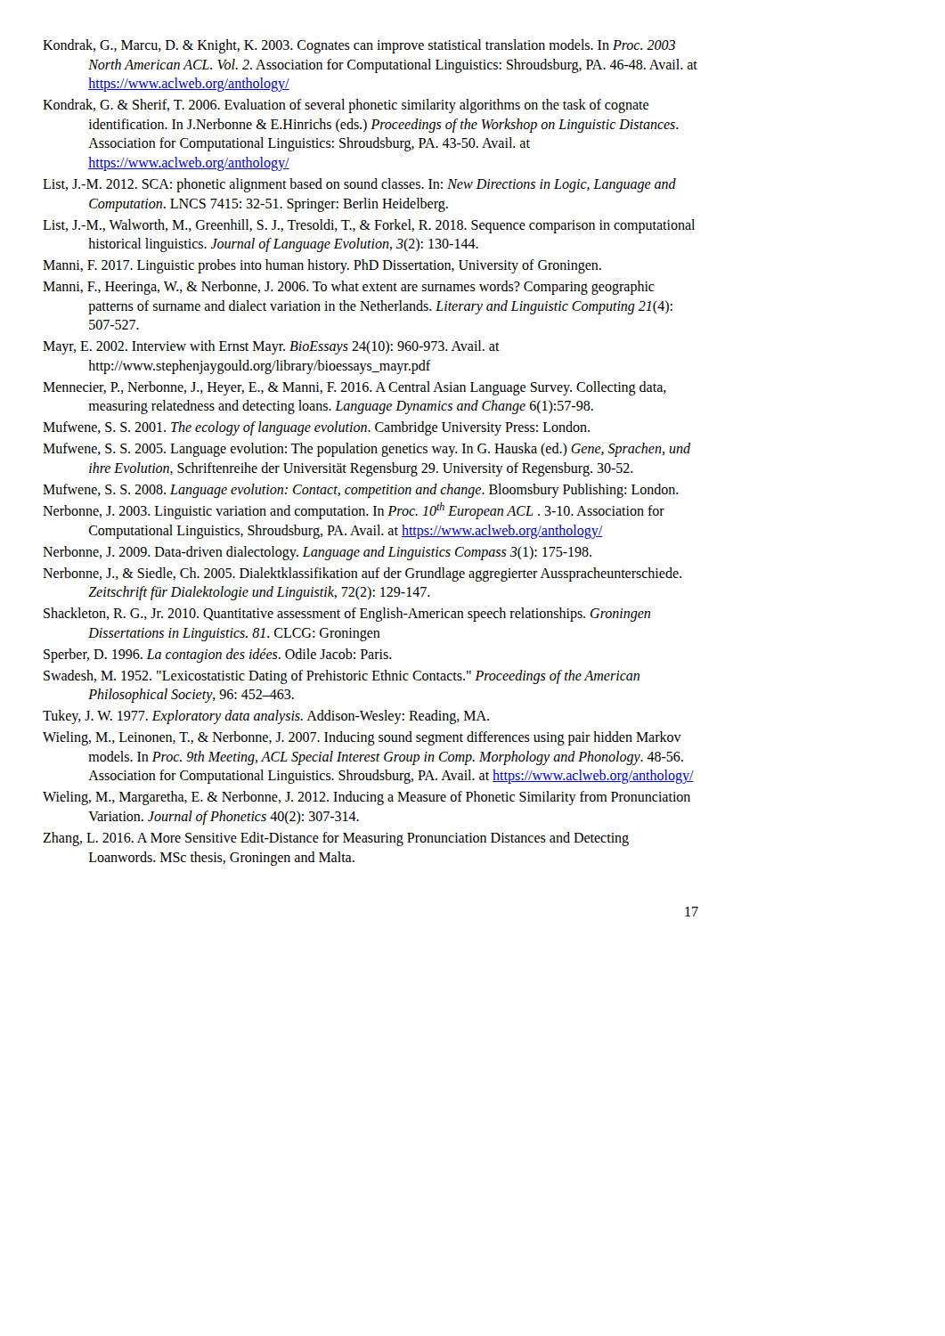Kondrak, G., Marcu, D. & Knight, K. 2003. Cognates can improve statistical translation models. In Proc. 2003 North American ACL. Vol. 2. Association for Computational Linguistics: Shroudsburg, PA. 46-48. Avail. at https://www.aclweb.org/anthology/
Kondrak, G. & Sherif, T. 2006. Evaluation of several phonetic similarity algorithms on the task of cognate identification. In J.Nerbonne & E.Hinrichs (eds.) Proceedings of the Workshop on Linguistic Distances. Association for Computational Linguistics: Shroudsburg, PA. 43-50. Avail. at https://www.aclweb.org/anthology/
List, J.-M. 2012. SCA: phonetic alignment based on sound classes. In: New Directions in Logic, Language and Computation. LNCS 7415: 32-51. Springer: Berlin Heidelberg.
List, J.-M., Walworth, M., Greenhill, S. J., Tresoldi, T., & Forkel, R. 2018. Sequence comparison in computational historical linguistics. Journal of Language Evolution, 3(2): 130-144.
Manni, F. 2017. Linguistic probes into human history. PhD Dissertation, University of Groningen.
Manni, F., Heeringa, W., & Nerbonne, J. 2006. To what extent are surnames words? Comparing geographic patterns of surname and dialect variation in the Netherlands. Literary and Linguistic Computing 21(4): 507-527.
Mayr, E. 2002. Interview with Ernst Mayr. BioEssays 24(10): 960-973. Avail. at http://www.stephenjaygould.org/library/bioessays_mayr.pdf
Mennecier, P., Nerbonne, J., Heyer, E., & Manni, F. 2016. A Central Asian Language Survey. Collecting data, measuring relatedness and detecting loans. Language Dynamics and Change 6(1):57-98.
Mufwene, S. S. 2001. The ecology of language evolution. Cambridge University Press: London.
Mufwene, S. S. 2005. Language evolution: The population genetics way. In G. Hauska (ed.) Gene, Sprachen, und ihre Evolution, Schriftenreihe der Universität Regensburg 29. University of Regensburg. 30-52.
Mufwene, S. S. 2008. Language evolution: Contact, competition and change. Bloomsbury Publishing: London.
Nerbonne, J. 2003. Linguistic variation and computation. In Proc. 10th European ACL . 3-10. Association for Computational Linguistics, Shroudsburg, PA. Avail. at https://www.aclweb.org/anthology/
Nerbonne, J. 2009. Data‑driven dialectology. Language and Linguistics Compass 3(1): 175-198.
Nerbonne, J., & Siedle, Ch. 2005. Dialektklassifikation auf der Grundlage aggregierter Ausspracheunterschiede. Zeitschrift für Dialektologie und Linguistik, 72(2): 129-147.
Shackleton, R. G., Jr. 2010. Quantitative assessment of English-American speech relationships. Groningen Dissertations in Linguistics. 81. CLCG: Groningen
Sperber, D. 1996. La contagion des idées. Odile Jacob: Paris.
Swadesh, M. 1952. "Lexicostatistic Dating of Prehistoric Ethnic Contacts." Proceedings of the American Philosophical Society, 96: 452–463.
Tukey, J. W. 1977. Exploratory data analysis. Addison-Wesley: Reading, MA.
Wieling, M., Leinonen, T., & Nerbonne, J. 2007. Inducing sound segment differences using pair hidden Markov models. In Proc. 9th Meeting, ACL Special Interest Group in Comp. Morphology and Phonology. 48-56. Association for Computational Linguistics. Shroudsburg, PA. Avail. at https://www.aclweb.org/anthology/
Wieling, M., Margaretha, E. & Nerbonne, J. 2012. Inducing a Measure of Phonetic Similarity from Pronunciation Variation. Journal of Phonetics 40(2): 307-314.
Zhang, L. 2016. A More Sensitive Edit-Distance for Measuring Pronunciation Distances and Detecting Loanwords. MSc thesis, Groningen and Malta.
17